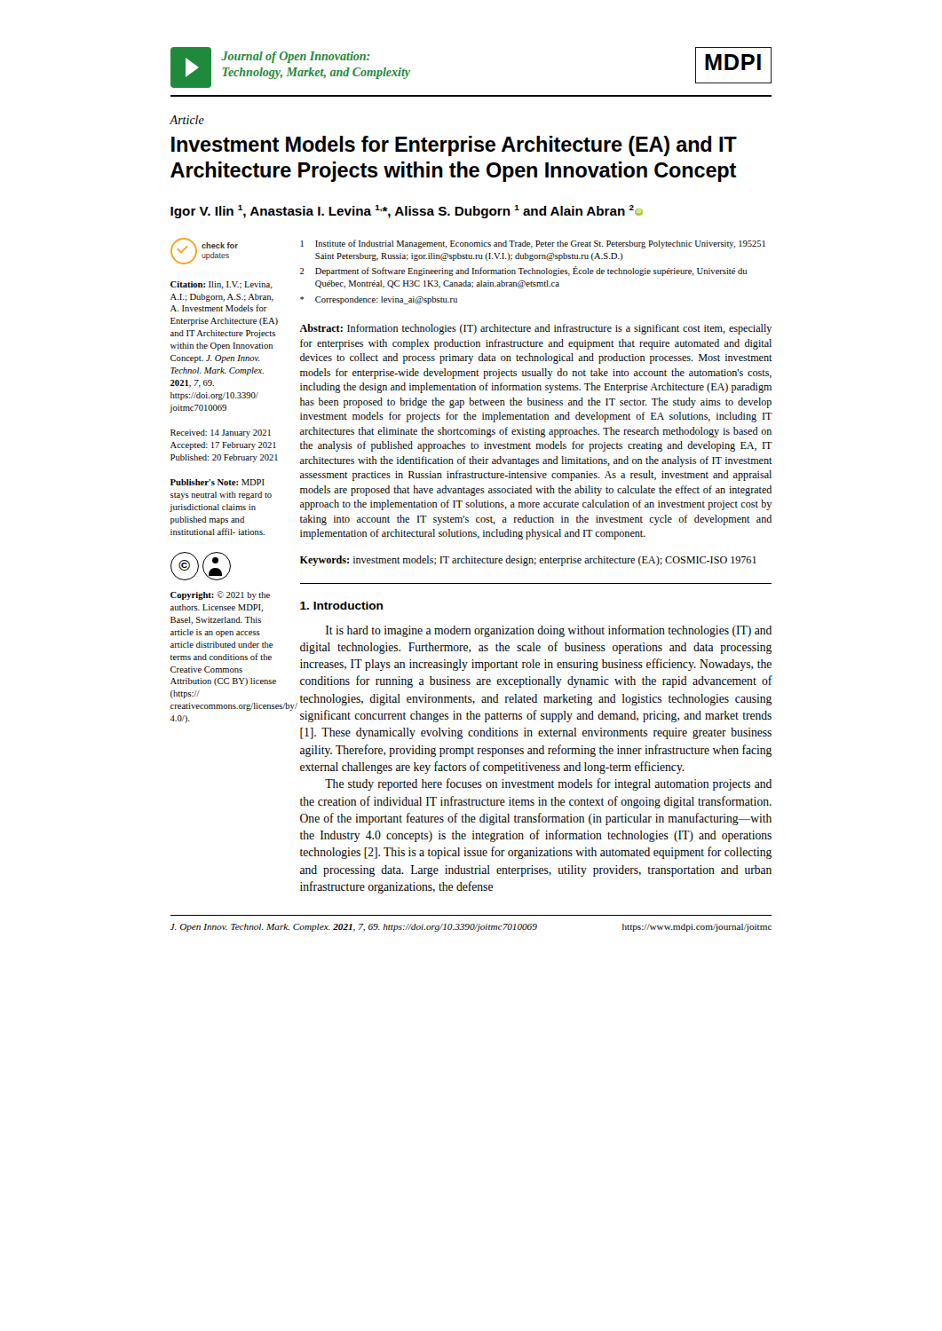Journal of Open Innovation:
Technology, Market, and Complexity
MDPI
Article
Investment Models for Enterprise Architecture (EA) and IT Architecture Projects within the Open Innovation Concept
Igor V. Ilin 1, Anastasia I. Levina 1,*, Alissa S. Dubgorn 1 and Alain Abran 2
check forupdates
Citation: Ilin, I.V.; Levina, A.I.; Dubgorn, A.S.; Abran, A. Investment Models for Enterprise Architecture (EA) and IT Architecture Projects within the Open Innovation Concept. J. Open Innov. Technol. Mark. Complex. 2021, 7, 69. https://doi.org/10.3390/ joitmc7010069
Received: 14 January 2021
Accepted: 17 February 2021
Published: 20 February 2021
Publisher's Note: MDPI stays neutral with regard to jurisdictional claims in published maps and institutional affil- iations.
©
Copyright: © 2021 by the authors. Licensee MDPI, Basel, Switzerland. This article is an open access article distributed under the terms and conditions of the Creative Commons Attribution (CC BY) license (https:// creativecommons.org/licenses/by/ 4.0/).
1
Institute of Industrial Management, Economics and Trade, Peter the Great St. Petersburg Polytechnic University, 195251 Saint Petersburg, Russia; igor.ilin@spbstu.ru (I.V.I.); dubgorn@spbstu.ru (A.S.D.)
2
Department of Software Engineering and Information Technologies, École de technologie supérieure, Université du Québec, Montréal, QC H3C 1K3, Canada; alain.abran@etsmtl.ca
*
Correspondence: levina_ai@spbstu.ru
Abstract: Information technologies (IT) architecture and infrastructure is a significant cost item, especially for enterprises with complex production infrastructure and equipment that require automated and digital devices to collect and process primary data on technological and production processes. Most investment models for enterprise-wide development projects usually do not take into account the automation's costs, including the design and implementation of information systems. The Enterprise Architecture (EA) paradigm has been proposed to bridge the gap between the business and the IT sector. The study aims to develop investment models for projects for the implementation and development of EA solutions, including IT architectures that eliminate the shortcomings of existing approaches. The research methodology is based on the analysis of published approaches to investment models for projects creating and developing EA, IT architectures with the identification of their advantages and limitations, and on the analysis of IT investment assessment practices in Russian infrastructure-intensive companies. As a result, investment and appraisal models are proposed that have advantages associated with the ability to calculate the effect of an integrated approach to the implementation of IT solutions, a more accurate calculation of an investment project cost by taking into account the IT system's cost, a reduction in the investment cycle of development and implementation of architectural solutions, including physical and IT component.
Keywords: investment models; IT architecture design; enterprise architecture (EA); COSMIC-ISO 19761
1. Introduction
It is hard to imagine a modern organization doing without information technologies (IT) and digital technologies. Furthermore, as the scale of business operations and data processing increases, IT plays an increasingly important role in ensuring business efficiency. Nowadays, the conditions for running a business are exceptionally dynamic with the rapid advancement of technologies, digital environments, and related marketing and logistics technologies causing significant concurrent changes in the patterns of supply and demand, pricing, and market trends [1]. These dynamically evolving conditions in external environments require greater business agility. Therefore, providing prompt responses and reforming the inner infrastructure when facing external challenges are key factors of competitiveness and long-term efficiency.
The study reported here focuses on investment models for integral automation projects and the creation of individual IT infrastructure items in the context of ongoing digital transformation. One of the important features of the digital transformation (in particular in manufacturing—with the Industry 4.0 concepts) is the integration of information technologies (IT) and operations technologies [2]. This is a topical issue for organizations with automated equipment for collecting and processing data. Large industrial enterprises, utility providers, transportation and urban infrastructure organizations, the defense
J. Open Innov. Technol. Mark. Complex. 2021, 7, 69. https://doi.org/10.3390/joitmc7010069
https://www.mdpi.com/journal/joitmc